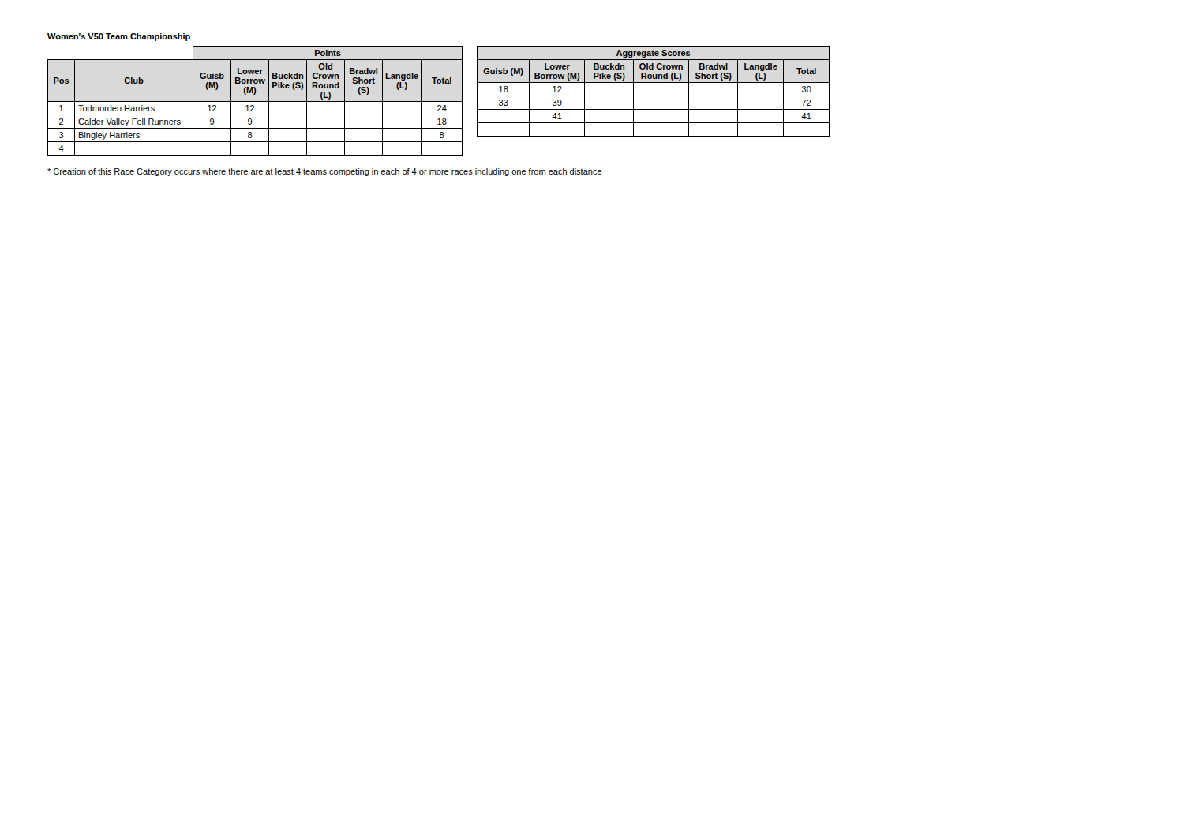Women's V50 Team Championship
| | | Points |
| Pos | Club | Guisb (M) | Lower Borrow (M) | Buckdn Pike (S) | Old Crown Round (L) | Bradwl Short (S) | Langdle (L) | Total |
| 1 | Todmorden Harriers | 12 | 12 | | | | | 24 |
| 2 | Calder Valley Fell Runners | 9 | 9 | | | | | 18 |
| 3 | Bingley Harriers | | 8 | | | | | 8 |
| 4 | | | | | | | | |
| Aggregate Scores |
| Guisb (M) | Lower Borrow (M) | Buckdn Pike (S) | Old Crown Round (L) | Bradwl Short (S) | Langdle (L) | Total |
| 18 | 12 | | | | | 30 |
| 33 | 39 | | | | | 72 |
| | 41 | | | | | 41 |
* Creation of this Race Category occurs where there are at least 4 teams competing in each of 4 or more races including one from each distance